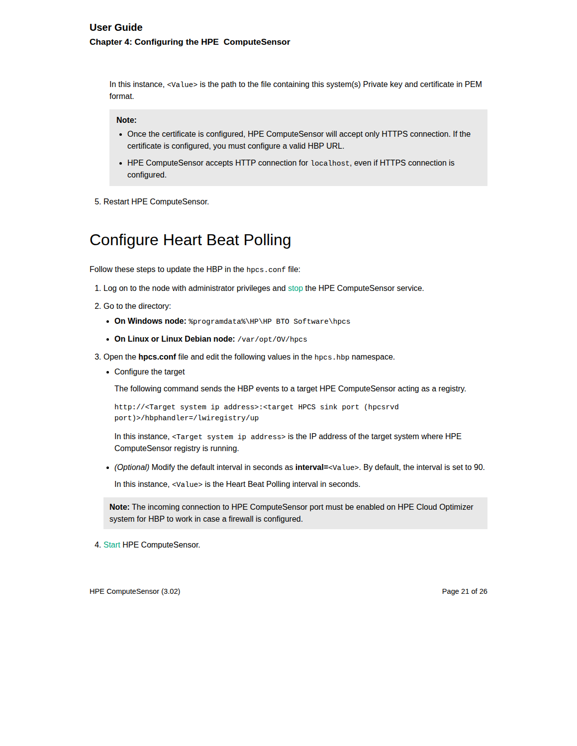User Guide
Chapter 4: Configuring the HPE ComputeSensor
In this instance, <Value> is the path to the file containing this system(s) Private key and certificate in PEM format.
Note:
Once the certificate is configured, HPE ComputeSensor will accept only HTTPS connection. If the certificate is configured, you must configure a valid HBP URL.
HPE ComputeSensor accepts HTTP connection for localhost, even if HTTPS connection is configured.
Restart HPE ComputeSensor.
Configure Heart Beat Polling
Follow these steps to update the HBP in the hpcs.conf file:
Log on to the node with administrator privileges and stop the HPE ComputeSensor service.
Go to the directory:
On Windows node: %programdata%\HP\HP BTO Software\hpcs
On Linux or Linux Debian node: /var/opt/OV/hpcs
Open the hpcs.conf file and edit the following values in the hpcs.hbp namespace.
Configure the target
The following command sends the HBP events to a target HPE ComputeSensor acting as a registry.
http://<Target system ip address>:<target HPCS sink port (hpcsrvd port)>/hbphandler=/lwiregistry/up
In this instance, <Target system ip address> is the IP address of the target system where HPE ComputeSensor registry is running.
(Optional) Modify the default interval in seconds as interval=<Value>. By default, the interval is set to 90.
In this instance, <Value> is the Heart Beat Polling interval in seconds.
Note: The incoming connection to HPE ComputeSensor port must be enabled on HPE Cloud Optimizer system for HBP to work in case a firewall is configured.
Start HPE ComputeSensor.
HPE ComputeSensor (3.02) Page 21 of 26